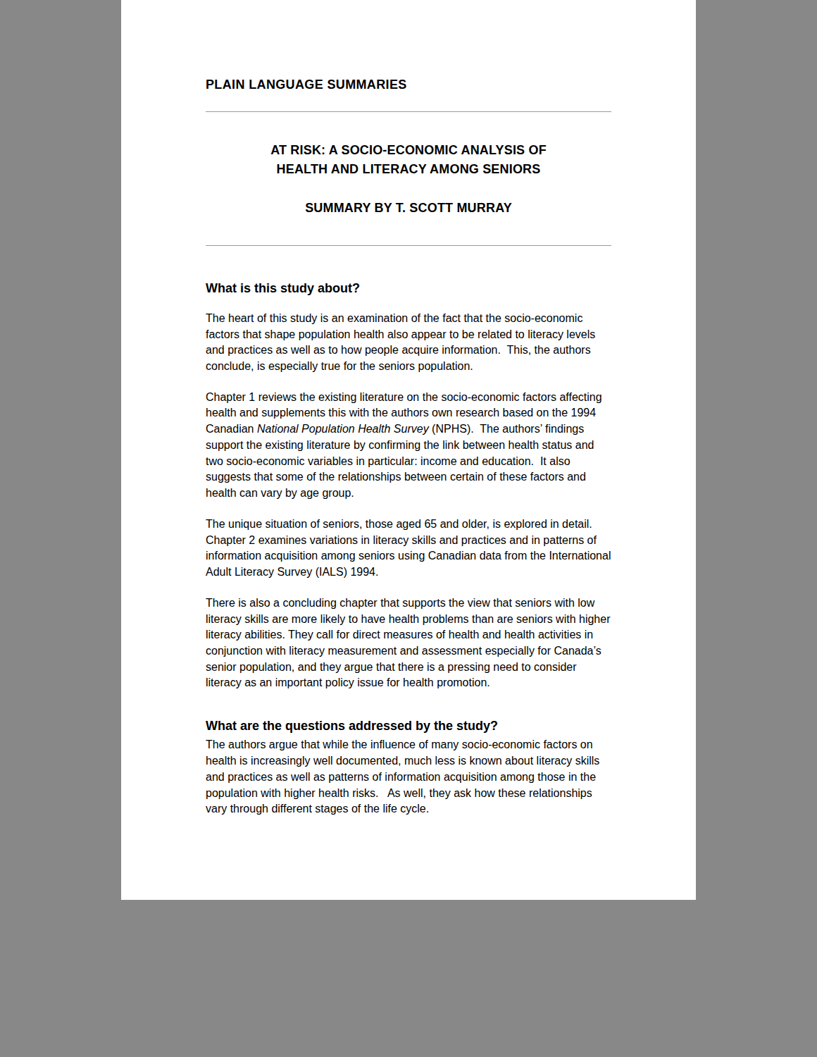Plain Language Summaries
AT RISK: A SOCIO-ECONOMIC ANALYSIS OF
HEALTH AND LITERACY AMONG SENIORS
SUMMARY BY T. SCOTT MURRAY
What is this study about?
The heart of this study is an examination of the fact that the socio-economic factors that shape population health also appear to be related to literacy levels and practices as well as to how people acquire information. This, the authors conclude, is especially true for the seniors population.
Chapter 1 reviews the existing literature on the socio-economic factors affecting health and supplements this with the authors own research based on the 1994 Canadian National Population Health Survey (NPHS). The authors’ findings support the existing literature by confirming the link between health status and two socio-economic variables in particular: income and education. It also suggests that some of the relationships between certain of these factors and health can vary by age group.
The unique situation of seniors, those aged 65 and older, is explored in detail. Chapter 2 examines variations in literacy skills and practices and in patterns of information acquisition among seniors using Canadian data from the International Adult Literacy Survey (IALS) 1994.
There is also a concluding chapter that supports the view that seniors with low literacy skills are more likely to have health problems than are seniors with higher literacy abilities. They call for direct measures of health and health activities in conjunction with literacy measurement and assessment especially for Canada’s senior population, and they argue that there is a pressing need to consider literacy as an important policy issue for health promotion.
What are the questions addressed by the study?
The authors argue that while the influence of many socio-economic factors on health is increasingly well documented, much less is known about literacy skills and practices as well as patterns of information acquisition among those in the population with higher health risks. As well, they ask how these relationships vary through different stages of the life cycle.